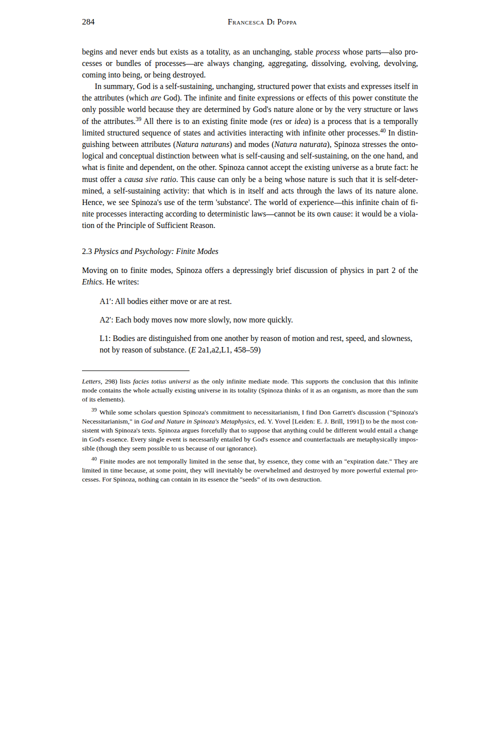284 Francesca Di Poppa
begins and never ends but exists as a totality, as an unchanging, stable process whose parts—also processes or bundles of processes—are always changing, aggregating, dissolving, evolving, devolving, coming into being, or being destroyed.
In summary, God is a self-sustaining, unchanging, structured power that exists and expresses itself in the attributes (which are God). The infinite and finite expressions or effects of this power constitute the only possible world because they are determined by God's nature alone or by the very structure or laws of the attributes.39 All there is to an existing finite mode (res or idea) is a process that is a temporally limited structured sequence of states and activities interacting with infinite other processes.40 In distinguishing between attributes (Natura naturans) and modes (Natura naturata), Spinoza stresses the ontological and conceptual distinction between what is self-causing and self-sustaining, on the one hand, and what is finite and dependent, on the other. Spinoza cannot accept the existing universe as a brute fact: he must offer a causa sive ratio. This cause can only be a being whose nature is such that it is self-determined, a self-sustaining activity: that which is in itself and acts through the laws of its nature alone. Hence, we see Spinoza's use of the term 'substance'. The world of experience—this infinite chain of finite processes interacting according to deterministic laws—cannot be its own cause: it would be a violation of the Principle of Sufficient Reason.
2.3 Physics and Psychology: Finite Modes
Moving on to finite modes, Spinoza offers a depressingly brief discussion of physics in part 2 of the Ethics. He writes:
A1′: All bodies either move or are at rest.
A2′: Each body moves now more slowly, now more quickly.
L1: Bodies are distinguished from one another by reason of motion and rest, speed, and slowness, not by reason of substance. (E 2a1,a2,L1, 458–59)
Letters, 298) lists facies totius universi as the only infinite mediate mode. This supports the conclusion that this infinite mode contains the whole actually existing universe in its totality (Spinoza thinks of it as an organism, as more than the sum of its elements).
39 While some scholars question Spinoza's commitment to necessitarianism, I find Don Garrett's discussion ("Spinoza's Necessitarianism," in God and Nature in Spinoza's Metaphysics, ed. Y. Yovel [Leiden: E. J. Brill, 1991]) to be the most consistent with Spinoza's texts. Spinoza argues forcefully that to suppose that anything could be different would entail a change in God's essence. Every single event is necessarily entailed by God's essence and counterfactuals are metaphysically impossible (though they seem possible to us because of our ignorance).
40 Finite modes are not temporally limited in the sense that, by essence, they come with an "expiration date." They are limited in time because, at some point, they will inevitably be overwhelmed and destroyed by more powerful external processes. For Spinoza, nothing can contain in its essence the "seeds" of its own destruction.